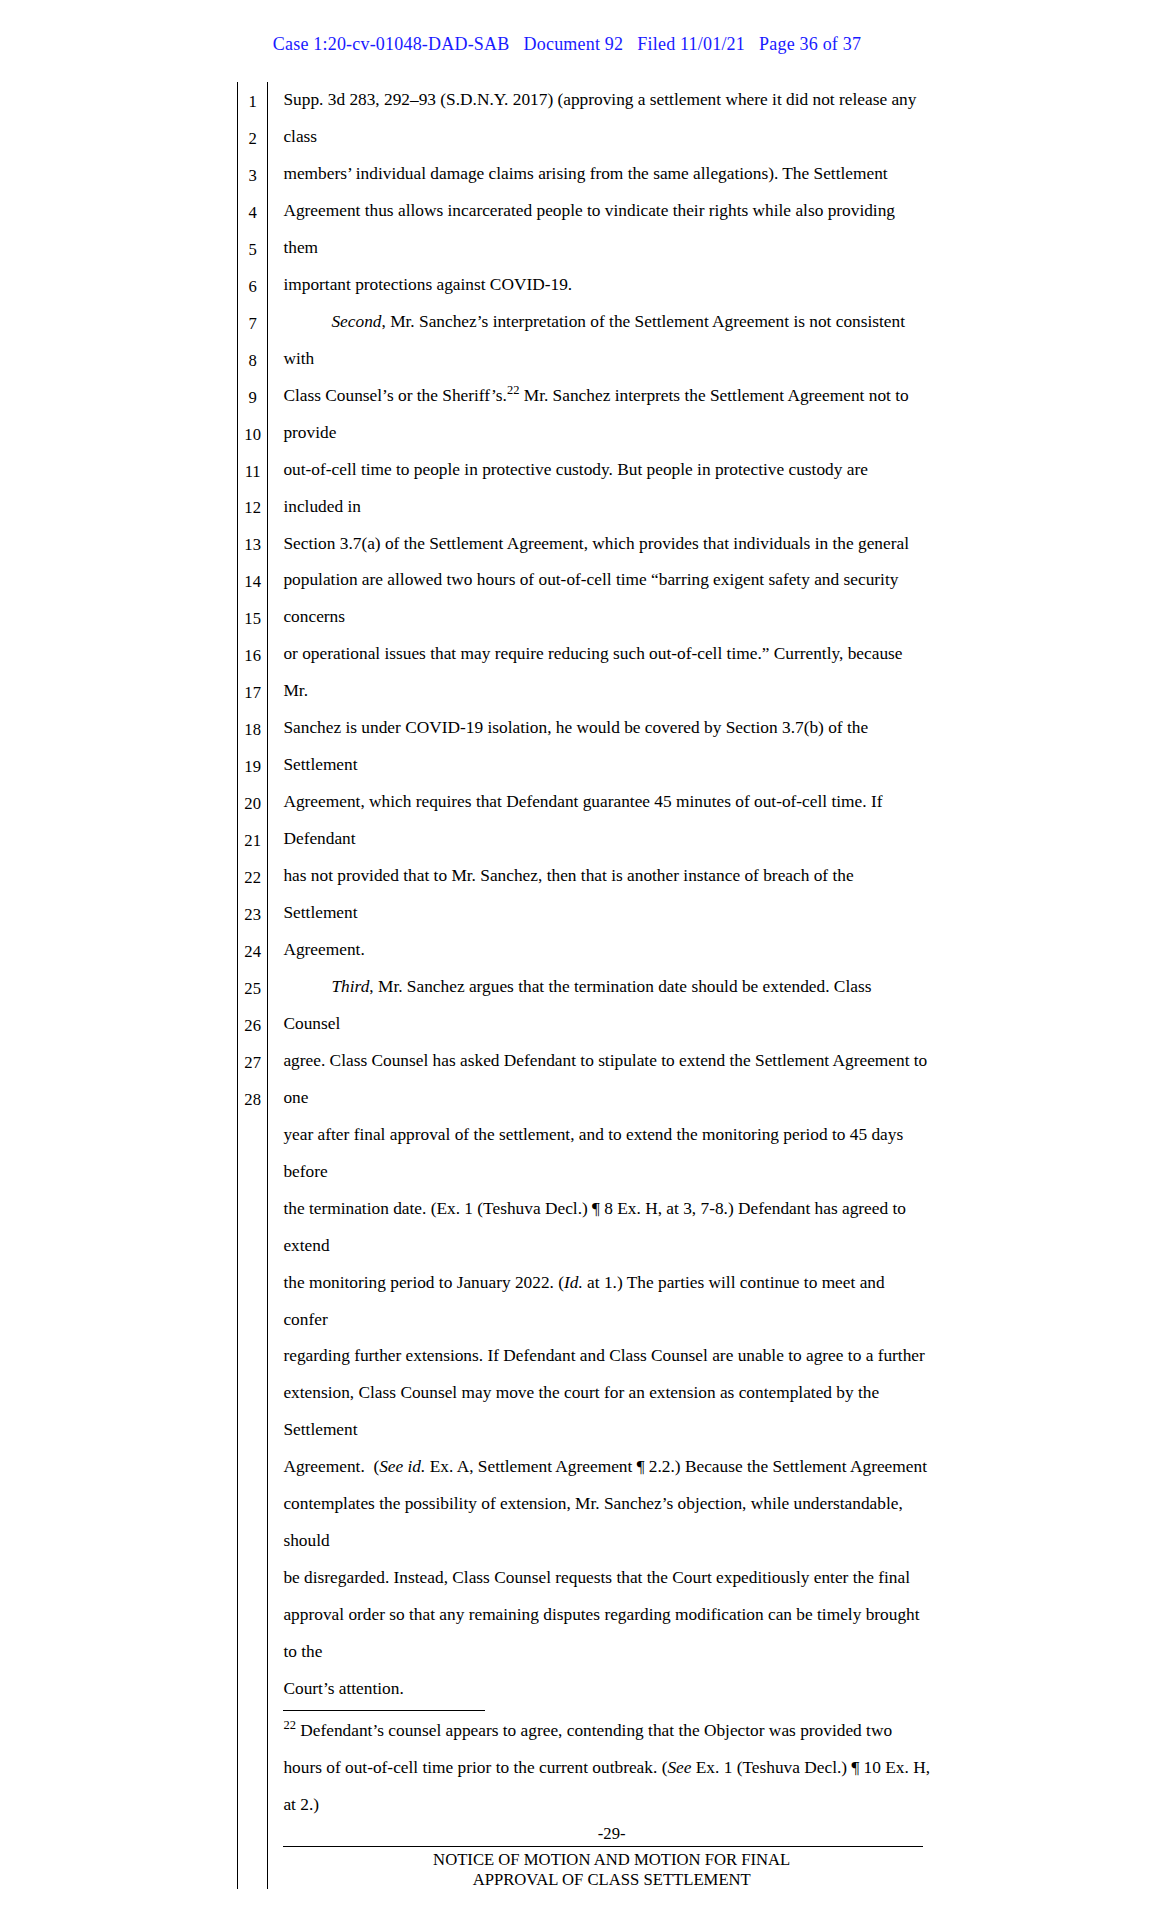Case 1:20-cv-01048-DAD-SAB Document 92 Filed 11/01/21 Page 36 of 37
12345678910111213141516171819202122232425262728
Supp. 3d 283, 292–93 (S.D.N.Y. 2017) (approving a settlement where it did not release any class
members’ individual damage claims arising from the same allegations). The Settlement
Agreement thus allows incarcerated people to vindicate their rights while also providing them
important protections against COVID-19.
Second, Mr. Sanchez’s interpretation of the Settlement Agreement is not consistent with
Class Counsel’s or the Sheriff’s.22 Mr. Sanchez interprets the Settlement Agreement not to provide
out-of-cell time to people in protective custody. But people in protective custody are included in
Section 3.7(a) of the Settlement Agreement, which provides that individuals in the general
population are allowed two hours of out-of-cell time “barring exigent safety and security concerns
or operational issues that may require reducing such out-of-cell time.” Currently, because Mr.
Sanchez is under COVID-19 isolation, he would be covered by Section 3.7(b) of the Settlement
Agreement, which requires that Defendant guarantee 45 minutes of out-of-cell time. If Defendant
has not provided that to Mr. Sanchez, then that is another instance of breach of the Settlement
Agreement.
Third, Mr. Sanchez argues that the termination date should be extended. Class Counsel
agree. Class Counsel has asked Defendant to stipulate to extend the Settlement Agreement to one
year after final approval of the settlement, and to extend the monitoring period to 45 days before
the termination date. (Ex. 1 (Teshuva Decl.) ¶ 8 Ex. H, at 3, 7-8.) Defendant has agreed to extend
the monitoring period to January 2022. (Id. at 1.) The parties will continue to meet and confer
regarding further extensions. If Defendant and Class Counsel are unable to agree to a further
extension, Class Counsel may move the court for an extension as contemplated by the Settlement
Agreement. (See id. Ex. A, Settlement Agreement ¶ 2.2.) Because the Settlement Agreement
contemplates the possibility of extension, Mr. Sanchez’s objection, while understandable, should
be disregarded. Instead, Class Counsel requests that the Court expeditiously enter the final
approval order so that any remaining disputes regarding modification can be timely brought to the
Court’s attention.
22 Defendant’s counsel appears to agree, contending that the Objector was provided two hours of out-of-cell time prior to the current outbreak. (See Ex. 1 (Teshuva Decl.) ¶ 10 Ex. H, at 2.)
-29-
NOTICE OF MOTION AND MOTION FOR FINAL
APPROVAL OF CLASS SETTLEMENT